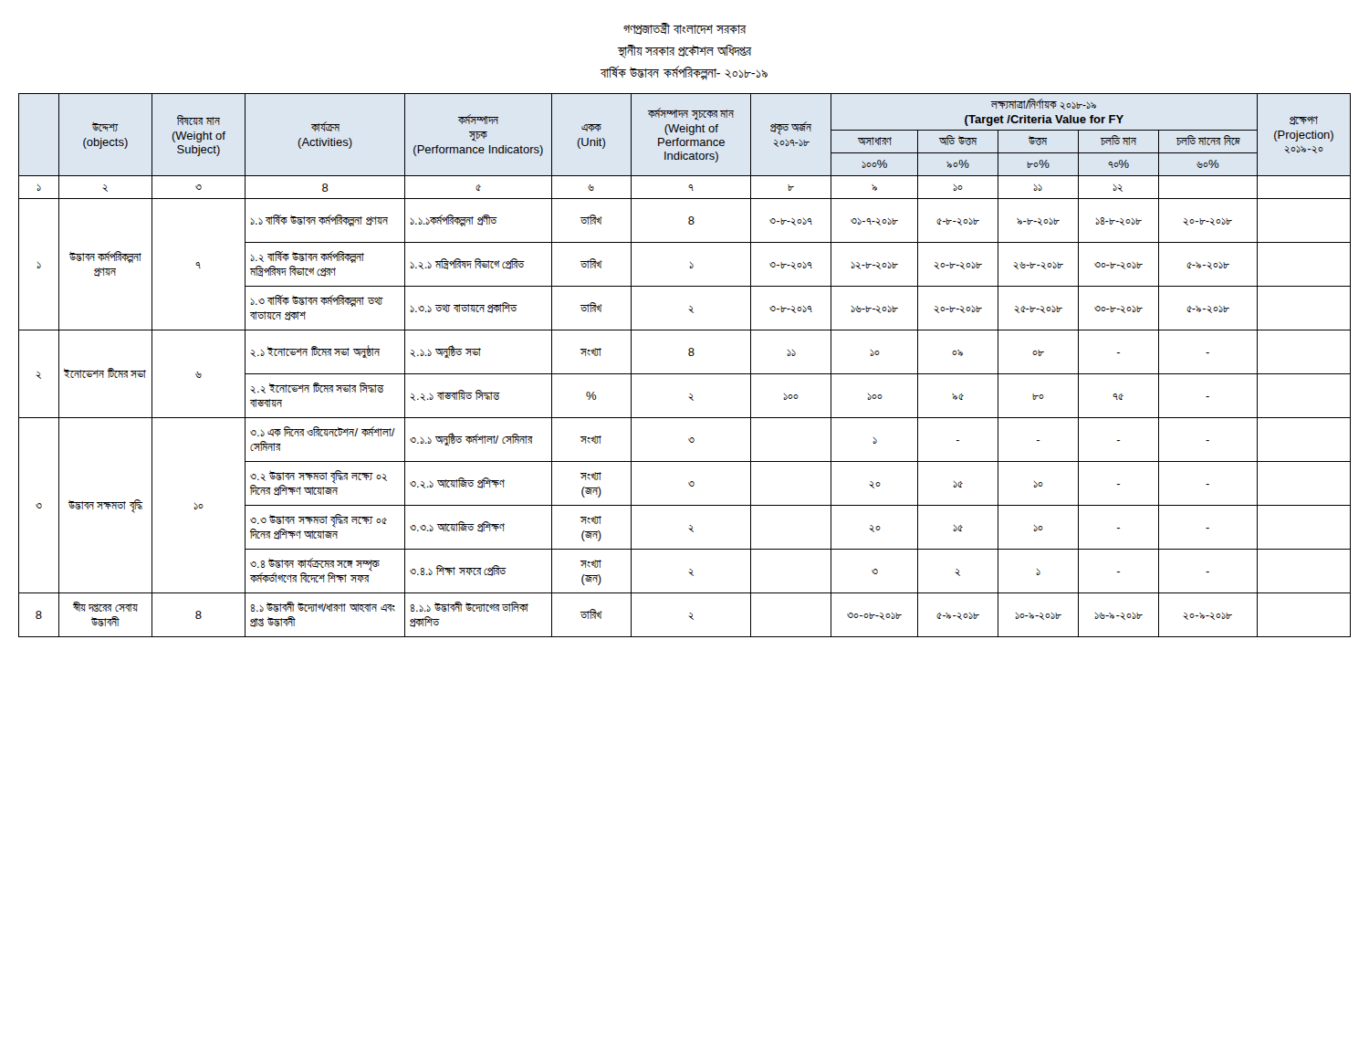গণপ্রজাতন্ত্রী বাংলাদেশ সরকার
স্থানীয় সরকার প্রকৌশল অধিদপ্তর
বার্ষিক উদ্ভাবন কর্মপরিকল্পনা- ২০১৮-১৯
| | উদ্দেশ্য (objects) | বিষয়ের মান (Weight of Subject) | কার্যক্রম (Activities) | কর্মসম্পাদন সূচক (Performance Indicators) | একক (Unit) | কর্মসম্পাদন সূচকের মান (Weight of Performance Indicators) | প্রকৃত অর্জন ২০১৭-১৮ | লক্ষ্যমাত্রা/নির্ণায়ক ২০১৮-১৯ (Target /Criteria Value for FY | প্রক্ষেপণ (Projection) ২০১৯-২০ |
| --- | --- | --- | --- | --- | --- | --- | --- | --- | --- |
| অসাধারণ | অতি উত্তম | উত্তম | চলতি মান | চলতি মানের নিম্নে |
| ১০০% | ৯০% | ৮০% | ৭০% | ৬০% |
| ১ | ২ | ৩ | 8 | ৫ | ৬ | ৭ | ৮ | ৯ | ১০ | ১১ | ১২ | | |
| ১ | উদ্ভাবন কর্মপরিকল্পনা প্রণয়ন | ৭ | ১.১ বার্ষিক উদ্ভাবন কর্মপরিকল্পনা প্রণয়ন | ১.১.১কর্মপরিকল্পনা প্রণীত | তারিখ | 8 | ৩-৮-২০১৭ | ৩১-৭-২০১৮ | ৫-৮-২০১৮ | ৯-৮-২০১৮ | ১৪-৮-২০১৮ | ২০-৮-২০১৮ | |
| ১.২ বার্ষিক উদ্ভাবন কর্মপরিকল্পনা মন্ত্রিপরিষদ বিভাগে প্রেরণ | ১.২.১ মন্ত্রিপরিষদ বিভাগে প্রেরিত | তারিখ | ১ | ৩-৮-২০১৭ | ১২-৮-২০১৮ | ২০-৮-২০১৮ | ২৬-৮-২০১৮ | ৩০-৮-২০১৮ | ৫-৯-২০১৮ | |
| ১.৩ বার্ষিক উদ্ভাবন কর্মপরিকল্পনা তথ্য বাতায়নে প্রকাশ | ১.৩.১ তথ্য বাতায়নে প্রকাশিত | তারিখ | ২ | ৩-৮-২০১৭ | ১৬-৮-২০১৮ | ২০-৮-২০১৮ | ২৫-৮-২০১৮ | ৩০-৮-২০১৮ | ৫-৯-২০১৮ | |
| ২ | ইনোভেশন টিমের সভা | ৬ | ২.১ ইনোভেশন টিমের সভা অনুষ্ঠান | ২.১.১ অনুষ্ঠিত সভা | সংখ্যা | 8 | ১১ | ১০ | ০৯ | ০৮ | - | - | |
| ২.২ ইনোভেশন টিমের সভার সিদ্ধান্ত বাস্তবায়ন | ২.২.১ বাস্তবায়িত সিদ্ধান্ত | % | ২ | ১০০ | ১০০ | ৯৫ | ৮০ | ৭৫ | - | |
| ৩ | উদ্ভাবন সক্ষমতা বৃদ্ধি | ১০ | ৩.১ এক দিনের ওরিয়েনটেশন/ কর্মশালা/সেমিনার | ৩.১.১ অনুষ্ঠিত কর্মশালা/ সেমিনার | সংখ্যা | ৩ | | ১ | - | - | - | - | |
| ৩.২ উদ্ভাবন সক্ষমতা বৃদ্ধির লক্ষ্যে ০২ দিনের প্রশিক্ষণ আয়োজন | ৩.২.১ আয়োজিত প্রশিক্ষণ | সংখ্যা (জন) | ৩ | | ২০ | ১৫ | ১০ | - | - | |
| ৩.৩ উদ্ভাবন সক্ষমতা বৃদ্ধির লক্ষ্যে ০৫ দিনের প্রশিক্ষণ আয়োজন | ৩.৩.১ আয়োজিত প্রশিক্ষণ | সংখ্যা (জন) | ২ | | ২০ | ১৫ | ১০ | - | - | |
| ৩.৪ উদ্ভাবন কার্যক্রমের সঙ্গে সম্পৃক্ত কর্মকর্তাগণের বিদেশে শিক্ষা সফর | ৩.৪.১ শিক্ষা সফরে প্রেরিত | সংখ্যা (জন) | ২ | | ৩ | ২ | ১ | - | - | |
| 8 | স্বীয় দপ্তরের সেবায় উদ্ভাবনী | 8 | ৪.১ উদ্ভাবনী উদ্যোগ/ধারণা আহবান এবং প্রাপ্ত উদ্ভাবনী | ৪.১.১ উদ্ভাবনী উদ্যোগের তালিকা প্রকাশিত | তারিখ | ২ | | ৩০-০৮-২০১৮ | ৫-৯-২০১৮ | ১০-৯-২০১৮ | ১৬-৯-২০১৮ | ২০-৯-২০১৮ | |